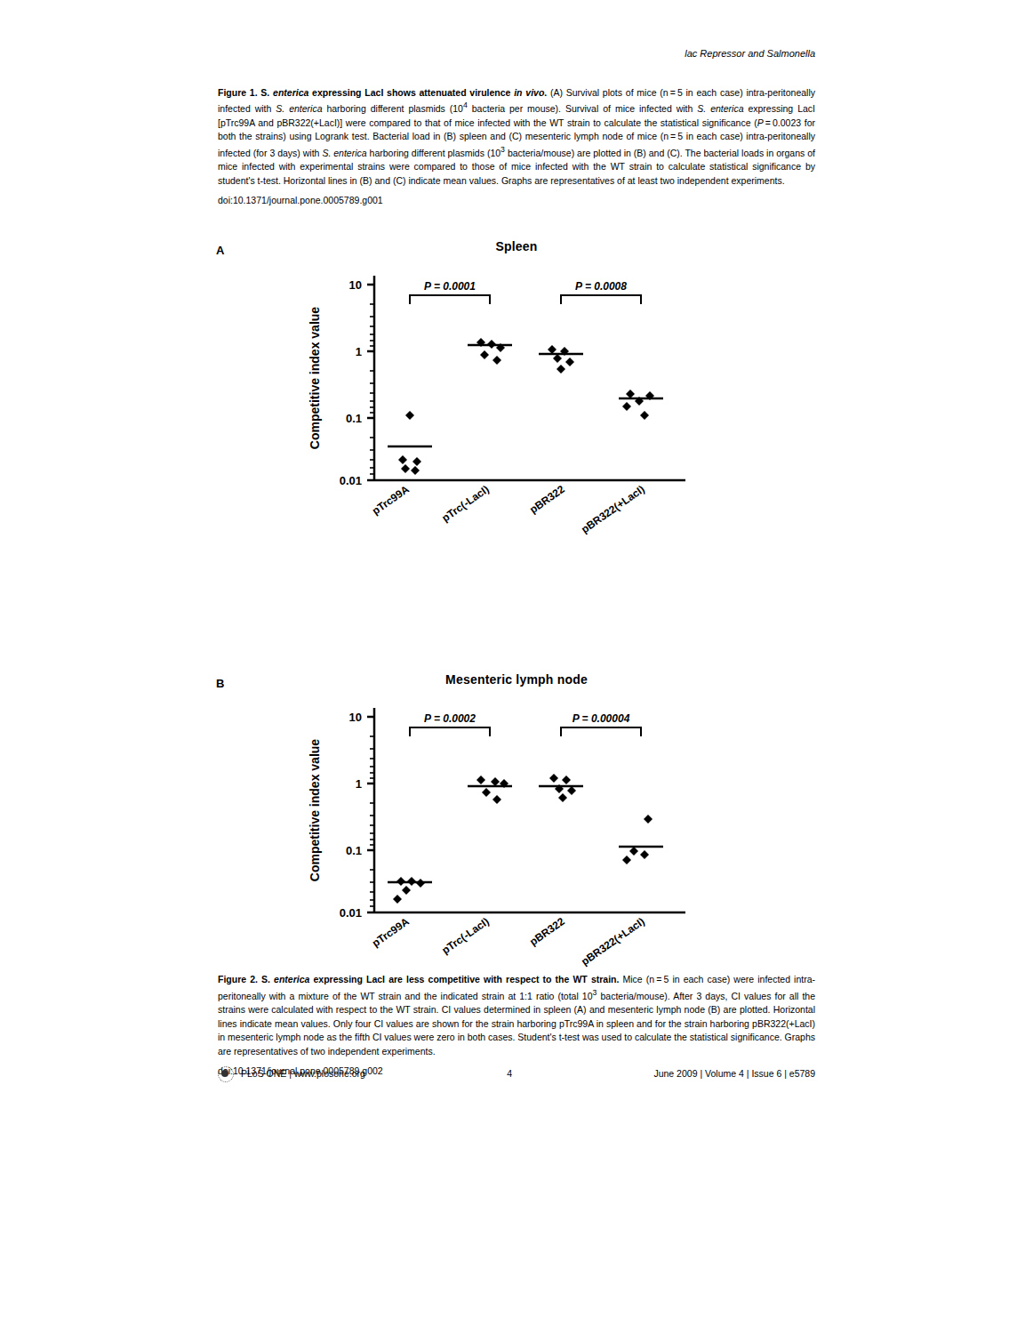lac Repressor and Salmonella
Figure 1. S. enterica expressing LacI shows attenuated virulence in vivo. (A) Survival plots of mice (n = 5 in each case) intra-peritoneally infected with S. enterica harboring different plasmids (104 bacteria per mouse). Survival of mice infected with S. enterica expressing LacI [pTrc99A and pBR322(+LacI)] were compared to that of mice infected with the WT strain to calculate the statistical significance (P = 0.0023 for both the strains) using Logrank test. Bacterial load in (B) spleen and (C) mesenteric lymph node of mice (n = 5 in each case) intra-peritoneally infected (for 3 days) with S. enterica harboring different plasmids (103 bacteria/mouse) are plotted in (B) and (C). The bacterial loads in organs of mice infected with experimental strains were compared to those of mice infected with the WT strain to calculate statistical significance by student's t-test. Horizontal lines in (B) and (C) indicate mean values. Graphs are representatives of at least two independent experiments.
doi:10.1371/journal.pone.0005789.g001
A
Spleen
10 1 0.1 0.01 Competitive index value P = 0.0001 P = 0.0008 pTrc99A pTrc(-LacI) pBR322 pBR322(+LacI)
B
Mesenteric lymph node
10 1 0.1 0.01 Competitive index value P = 0.0002 P = 0.00004 pTrc99A pTrc(-LacI) pBR322 pBR322(+LacI)
Figure 2. S. enterica expressing LacI are less competitive with respect to the WT strain. Mice (n = 5 in each case) were infected intra-peritoneally with a mixture of the WT strain and the indicated strain at 1:1 ratio (total 103 bacteria/mouse). After 3 days, CI values for all the strains were calculated with respect to the WT strain. CI values determined in spleen (A) and mesenteric lymph node (B) are plotted. Horizontal lines indicate mean values. Only four CI values are shown for the strain harboring pTrc99A in spleen and for the strain harboring pBR322(+LacI) in mesenteric lymph node as the fifth CI values were zero in both cases. Student's t-test was used to calculate the statistical significance. Graphs are representatives of two independent experiments.
doi:10.1371/journal.pone.0005789.g002
PLoS ONE | www.plosone.org
4
June 2009 | Volume 4 | Issue 6 | e5789